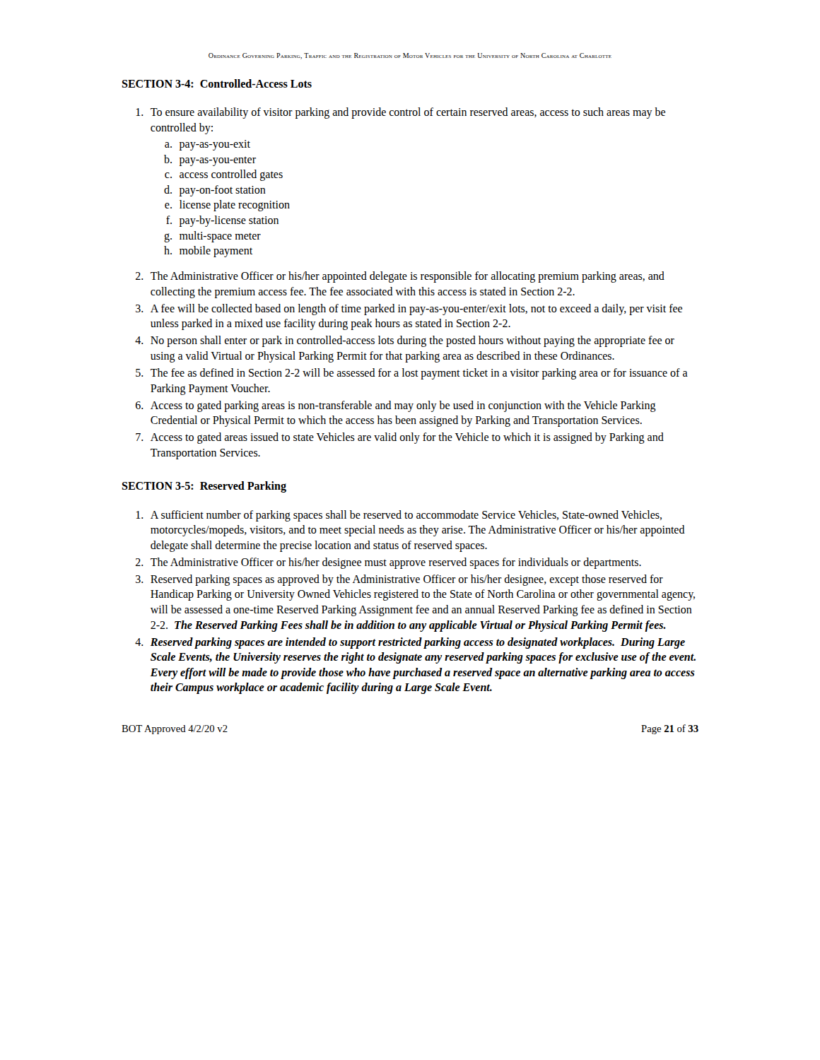Ordinance Governing Parking, Traffic and the Registration of Motor Vehicles for the University of North Carolina at Charlotte
SECTION 3-4: Controlled-Access Lots
To ensure availability of visitor parking and provide control of certain reserved areas, access to such areas may be controlled by:
pay-as-you-exit
pay-as-you-enter
access controlled gates
pay-on-foot station
license plate recognition
pay-by-license station
multi-space meter
mobile payment
The Administrative Officer or his/her appointed delegate is responsible for allocating premium parking areas, and collecting the premium access fee. The fee associated with this access is stated in Section 2-2.
A fee will be collected based on length of time parked in pay-as-you-enter/exit lots, not to exceed a daily, per visit fee unless parked in a mixed use facility during peak hours as stated in Section 2-2.
No person shall enter or park in controlled-access lots during the posted hours without paying the appropriate fee or using a valid Virtual or Physical Parking Permit for that parking area as described in these Ordinances.
The fee as defined in Section 2-2 will be assessed for a lost payment ticket in a visitor parking area or for issuance of a Parking Payment Voucher.
Access to gated parking areas is non-transferable and may only be used in conjunction with the Vehicle Parking Credential or Physical Permit to which the access has been assigned by Parking and Transportation Services.
Access to gated areas issued to state Vehicles are valid only for the Vehicle to which it is assigned by Parking and Transportation Services.
SECTION 3-5: Reserved Parking
A sufficient number of parking spaces shall be reserved to accommodate Service Vehicles, State-owned Vehicles, motorcycles/mopeds, visitors, and to meet special needs as they arise. The Administrative Officer or his/her appointed delegate shall determine the precise location and status of reserved spaces.
The Administrative Officer or his/her designee must approve reserved spaces for individuals or departments.
Reserved parking spaces as approved by the Administrative Officer or his/her designee, except those reserved for Handicap Parking or University Owned Vehicles registered to the State of North Carolina or other governmental agency, will be assessed a one-time Reserved Parking Assignment fee and an annual Reserved Parking fee as defined in Section 2-2. The Reserved Parking Fees shall be in addition to any applicable Virtual or Physical Parking Permit fees.
Reserved parking spaces are intended to support restricted parking access to designated workplaces. During Large Scale Events, the University reserves the right to designate any reserved parking spaces for exclusive use of the event. Every effort will be made to provide those who have purchased a reserved space an alternative parking area to access their Campus workplace or academic facility during a Large Scale Event.
BOT Approved 4/2/20 v2
Page 21 of 33